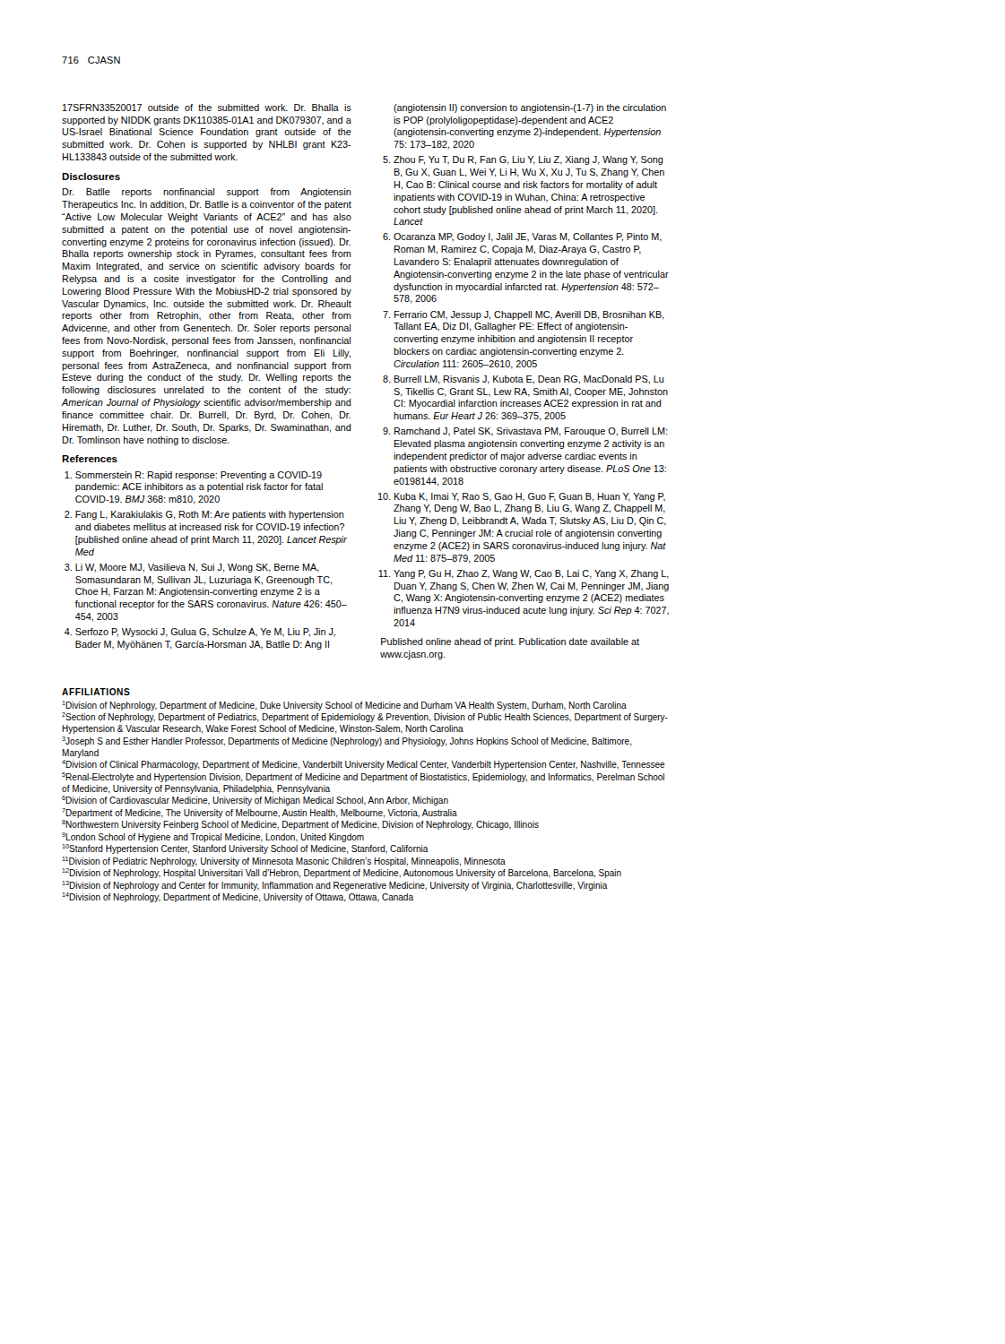716 CJASN
17SFRN33520017 outside of the submitted work. Dr. Bhalla is supported by NIDDK grants DK110385-01A1 and DK079307, and a US-Israel Binational Science Foundation grant outside of the submitted work. Dr. Cohen is supported by NHLBI grant K23-HL133843 outside of the submitted work.
Disclosures
Dr. Batlle reports nonfinancial support from Angiotensin Therapeutics Inc. In addition, Dr. Batlle is a coinventor of the patent “Active Low Molecular Weight Variants of ACE2” and has also submitted a patent on the potential use of novel angiotensin-converting enzyme 2 proteins for coronavirus infection (issued). Dr. Bhalla reports ownership stock in Pyrames, consultant fees from Maxim Integrated, and service on scientific advisory boards for Relypsa and is a cosite investigator for the Controlling and Lowering Blood Pressure With the MobiusHD-2 trial sponsored by Vascular Dynamics, Inc. outside the submitted work. Dr. Rheault reports other from Retrophin, other from Reata, other from Advicenne, and other from Genentech. Dr. Soler reports personal fees from Novo-Nordisk, personal fees from Janssen, nonfinancial support from Boehringer, nonfinancial support from Eli Lilly, personal fees from AstraZeneca, and nonfinancial support from Esteve during the conduct of the study. Dr. Welling reports the following disclosures unrelated to the content of the study: American Journal of Physiology scientific advisor/membership and finance committee chair. Dr. Burrell, Dr. Byrd, Dr. Cohen, Dr. Hiremath, Dr. Luther, Dr. South, Dr. Sparks, Dr. Swaminathan, and Dr. Tomlinson have nothing to disclose.
References
Sommerstein R: Rapid response: Preventing a COVID-19 pandemic: ACE inhibitors as a potential risk factor for fatal COVID-19. BMJ 368: m810, 2020
Fang L, Karakiulakis G, Roth M: Are patients with hypertension and diabetes mellitus at increased risk for COVID-19 infection? [published online ahead of print March 11, 2020]. Lancet Respir Med
Li W, Moore MJ, Vasilieva N, Sui J, Wong SK, Berne MA, Somasundaran M, Sullivan JL, Luzuriaga K, Greenough TC, Choe H, Farzan M: Angiotensin-converting enzyme 2 is a functional receptor for the SARS coronavirus. Nature 426: 450–454, 2003
Serfozo P, Wysocki J, Gulua G, Schulze A, Ye M, Liu P, Jin J, Bader M, Myöhänen T, García-Horsman JA, Batlle D: Ang II (angiotensin II) conversion to angiotensin-(1-7) in the circulation is POP (prolyloligopeptidase)-dependent and ACE2 (angiotensin-converting enzyme 2)-independent. Hypertension 75: 173–182, 2020
Zhou F, Yu T, Du R, Fan G, Liu Y, Liu Z, Xiang J, Wang Y, Song B, Gu X, Guan L, Wei Y, Li H, Wu X, Xu J, Tu S, Zhang Y, Chen H, Cao B: Clinical course and risk factors for mortality of adult inpatients with COVID-19 in Wuhan, China: A retrospective cohort study [published online ahead of print March 11, 2020]. Lancet
Ocaranza MP, Godoy I, Jalil JE, Varas M, Collantes P, Pinto M, Roman M, Ramirez C, Copaja M, Diaz-Araya G, Castro P, Lavandero S: Enalapril attenuates downregulation of Angiotensin-converting enzyme 2 in the late phase of ventricular dysfunction in myocardial infarcted rat. Hypertension 48: 572–578, 2006
Ferrario CM, Jessup J, Chappell MC, Averill DB, Brosnihan KB, Tallant EA, Diz DI, Gallagher PE: Effect of angiotensin-converting enzyme inhibition and angiotensin II receptor blockers on cardiac angiotensin-converting enzyme 2. Circulation 111: 2605–2610, 2005
Burrell LM, Risvanis J, Kubota E, Dean RG, MacDonald PS, Lu S, Tikellis C, Grant SL, Lew RA, Smith AI, Cooper ME, Johnston CI: Myocardial infarction increases ACE2 expression in rat and humans. Eur Heart J 26: 369–375, 2005
Ramchand J, Patel SK, Srivastava PM, Farouque O, Burrell LM: Elevated plasma angiotensin converting enzyme 2 activity is an independent predictor of major adverse cardiac events in patients with obstructive coronary artery disease. PLoS One 13: e0198144, 2018
Kuba K, Imai Y, Rao S, Gao H, Guo F, Guan B, Huan Y, Yang P, Zhang Y, Deng W, Bao L, Zhang B, Liu G, Wang Z, Chappell M, Liu Y, Zheng D, Leibbrandt A, Wada T, Slutsky AS, Liu D, Qin C, Jiang C, Penninger JM: A crucial role of angiotensin converting enzyme 2 (ACE2) in SARS coronavirus-induced lung injury. Nat Med 11: 875–879, 2005
Yang P, Gu H, Zhao Z, Wang W, Cao B, Lai C, Yang X, Zhang L, Duan Y, Zhang S, Chen W, Zhen W, Cai M, Penninger JM, Jiang C, Wang X: Angiotensin-converting enzyme 2 (ACE2) mediates influenza H7N9 virus-induced acute lung injury. Sci Rep 4: 7027, 2014
Published online ahead of print. Publication date available at www.cjasn.org.
AFFILIATIONS
1Division of Nephrology, Department of Medicine, Duke University School of Medicine and Durham VA Health System, Durham, North Carolina
2Section of Nephrology, Department of Pediatrics, Department of Epidemiology & Prevention, Division of Public Health Sciences, Department of Surgery-Hypertension & Vascular Research, Wake Forest School of Medicine, Winston-Salem, North Carolina
3Joseph S and Esther Handler Professor, Departments of Medicine (Nephrology) and Physiology, Johns Hopkins School of Medicine, Baltimore, Maryland
4Division of Clinical Pharmacology, Department of Medicine, Vanderbilt University Medical Center, Vanderbilt Hypertension Center, Nashville, Tennessee
5Renal-Electrolyte and Hypertension Division, Department of Medicine and Department of Biostatistics, Epidemiology, and Informatics, Perelman School of Medicine, University of Pennsylvania, Philadelphia, Pennsylvania
6Division of Cardiovascular Medicine, University of Michigan Medical School, Ann Arbor, Michigan
7Department of Medicine, The University of Melbourne, Austin Health, Melbourne, Victoria, Australia
8Northwestern University Feinberg School of Medicine, Department of Medicine, Division of Nephrology, Chicago, Illinois
9London School of Hygiene and Tropical Medicine, London, United Kingdom
10Stanford Hypertension Center, Stanford University School of Medicine, Stanford, California
11Division of Pediatric Nephrology, University of Minnesota Masonic Children’s Hospital, Minneapolis, Minnesota
12Division of Nephrology, Hospital Universitari Vall d’Hebron, Department of Medicine, Autonomous University of Barcelona, Barcelona, Spain
13Division of Nephrology and Center for Immunity, Inflammation and Regenerative Medicine, University of Virginia, Charlottesville, Virginia
14Division of Nephrology, Department of Medicine, University of Ottawa, Ottawa, Canada